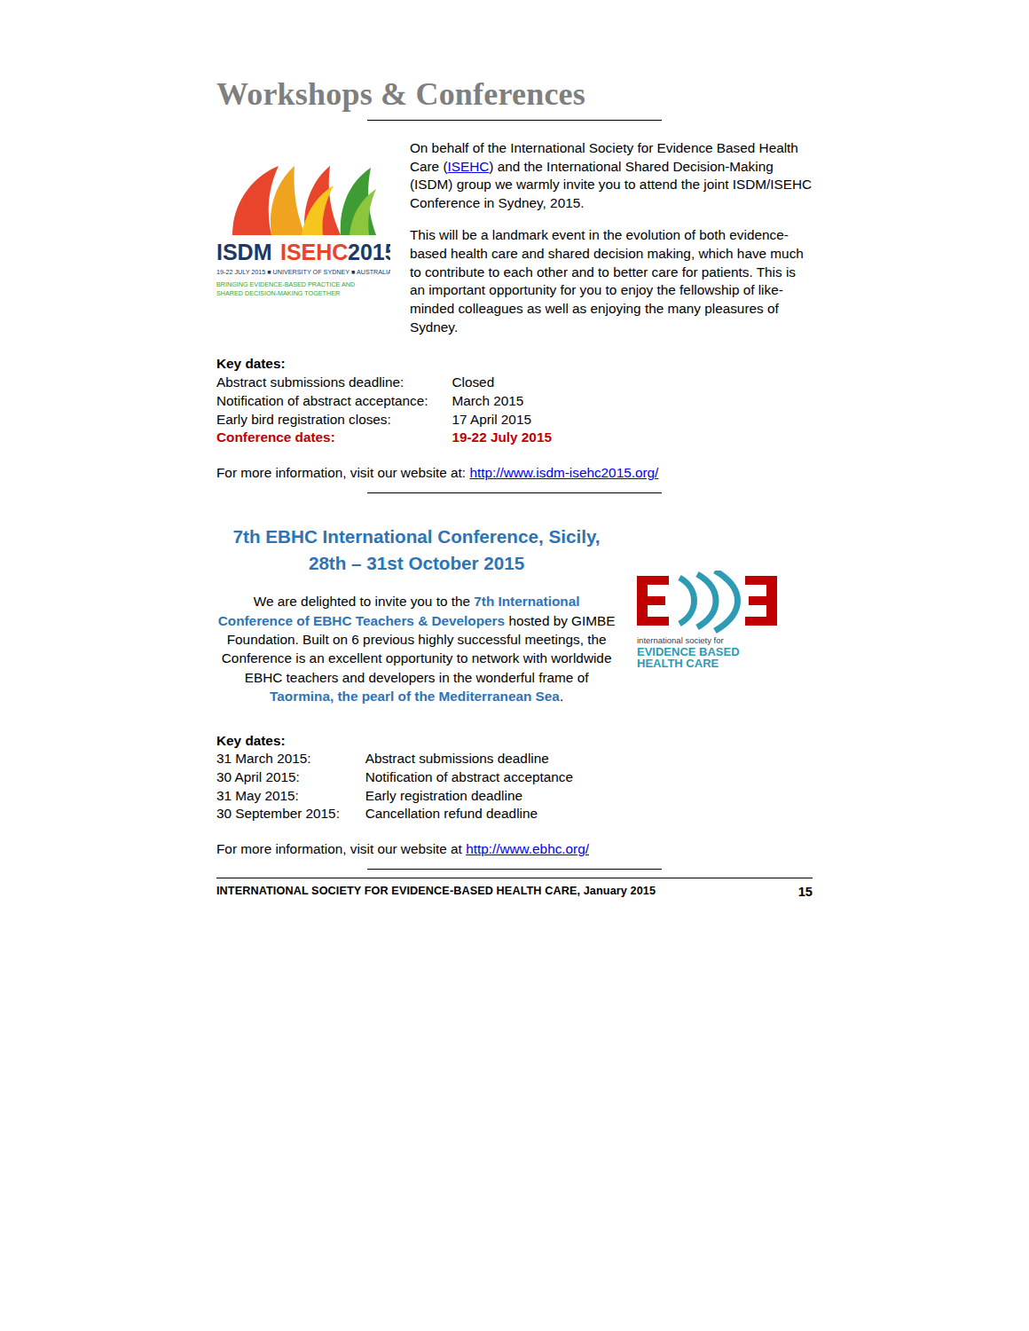Workshops & Conferences
ISDM ISEHC 2015 19-22 JULY 2015 ■ UNIVERSITY OF SYDNEY ■ AUSTRALIA BRINGING EVIDENCE-BASED PRACTICE AND SHARED DECISION-MAKING TOGETHER
On behalf of the International Society for Evidence Based Health Care (ISEHC) and the International Shared Decision-Making (ISDM) group we warmly invite you to attend the joint ISDM/ISEHC Conference in Sydney, 2015.
This will be a landmark event in the evolution of both evidence-based health care and shared decision making, which have much to contribute to each other and to better care for patients. This is an important opportunity for you to enjoy the fellowship of like-minded colleagues as well as enjoying the many pleasures of Sydney.
Key dates:
| Abstract submissions deadline: | Closed |
| Notification of abstract acceptance: | March 2015 |
| Early bird registration closes: | 17 April 2015 |
| Conference dates: | 19-22 July 2015 |
For more information, visit our website at: http://www.isdm-isehc2015.org/
7th EBHC International Conference, Sicily, 28th – 31st October 2015
We are delighted to invite you to the 7th International Conference of EBHC Teachers & Developers hosted by GIMBE Foundation. Built on 6 previous highly successful meetings, the Conference is an excellent opportunity to network with worldwide EBHC teachers and developers in the wonderful frame of Taormina, the pearl of the Mediterranean Sea.
international society for EVIDENCE BASED HEALTH CARE
Key dates:
| 31 March 2015: | Abstract submissions deadline |
| 30 April 2015: | Notification of abstract acceptance |
| 31 May 2015: | Early registration deadline |
| 30 September 2015: | Cancellation refund deadline |
For more information, visit our website at http://www.ebhc.org/
INTERNATIONAL SOCIETY FOR EVIDENCE-BASED HEALTH CARE, January 2015 15